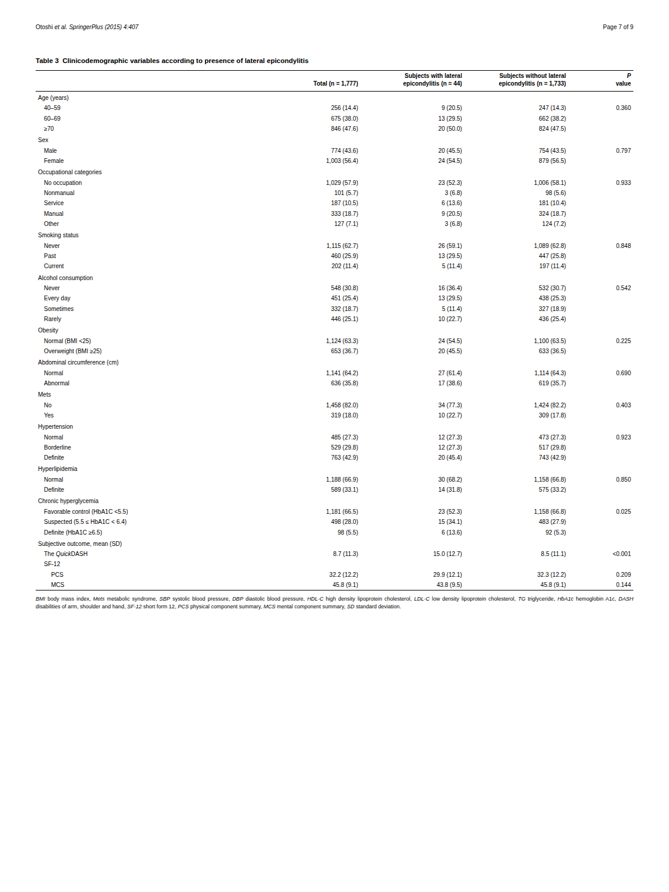Otoshi et al. SpringerPlus (2015) 4:407
Page 7 of 9
Table 3 Clinicodemographic variables according to presence of lateral epicondylitis
| | Total (n = 1,777) | Subjects with lateral epicondylitis (n = 44) | Subjects without lateral epicondylitis (n = 1,733) | P value |
| --- | --- | --- | --- | --- |
| Age (years) | | | | |
| 40–59 | 256 (14.4) | 9 (20.5) | 247 (14.3) | 0.360 |
| 60–69 | 675 (38.0) | 13 (29.5) | 662 (38.2) | |
| ≥70 | 846 (47.6) | 20 (50.0) | 824 (47.5) | |
| Sex | | | | |
| Male | 774 (43.6) | 20 (45.5) | 754 (43.5) | 0.797 |
| Female | 1,003 (56.4) | 24 (54.5) | 879 (56.5) | |
| Occupational categories | | | | |
| No occupation | 1,029 (57.9) | 23 (52.3) | 1,006 (58.1) | 0.933 |
| Nonmanual | 101 (5.7) | 3 (6.8) | 98 (5.6) | |
| Service | 187 (10.5) | 6 (13.6) | 181 (10.4) | |
| Manual | 333 (18.7) | 9 (20.5) | 324 (18.7) | |
| Other | 127 (7.1) | 3 (6.8) | 124 (7.2) | |
| Smoking status | | | | |
| Never | 1,115 (62.7) | 26 (59.1) | 1,089 (62.8) | 0.848 |
| Past | 460 (25.9) | 13 (29.5) | 447 (25.8) | |
| Current | 202 (11.4) | 5 (11.4) | 197 (11.4) | |
| Alcohol consumption | | | | |
| Never | 548 (30.8) | 16 (36.4) | 532 (30.7) | 0.542 |
| Every day | 451 (25.4) | 13 (29.5) | 438 (25.3) | |
| Sometimes | 332 (18.7) | 5 (11.4) | 327 (18.9) | |
| Rarely | 446 (25.1) | 10 (22.7) | 436 (25.4) | |
| Obesity | | | | |
| Normal (BMI <25) | 1,124 (63.3) | 24 (54.5) | 1,100 (63.5) | 0.225 |
| Overweight (BMI ≥25) | 653 (36.7) | 20 (45.5) | 633 (36.5) | |
| Abdominal circumference (cm) | | | | |
| Normal | 1,141 (64.2) | 27 (61.4) | 1,114 (64.3) | 0.690 |
| Abnormal | 636 (35.8) | 17 (38.6) | 619 (35.7) | |
| Mets | | | | |
| No | 1,458 (82.0) | 34 (77.3) | 1,424 (82.2) | 0.403 |
| Yes | 319 (18.0) | 10 (22.7) | 309 (17.8) | |
| Hypertension | | | | |
| Normal | 485 (27.3) | 12 (27.3) | 473 (27.3) | 0.923 |
| Borderline | 529 (29.8) | 12 (27.3) | 517 (29.8) | |
| Definite | 763 (42.9) | 20 (45.4) | 743 (42.9) | |
| Hyperlipidemia | | | | |
| Normal | 1,188 (66.9) | 30 (68.2) | 1,158 (66.8) | 0.850 |
| Definite | 589 (33.1) | 14 (31.8) | 575 (33.2) | |
| Chronic hyperglycemia | | | | |
| Favorable control (HbA1C <5.5) | 1,181 (66.5) | 23 (52.3) | 1,158 (66.8) | 0.025 |
| Suspected (5.5 ≤ HbA1C < 6.4) | 498 (28.0) | 15 (34.1) | 483 (27.9) | |
| Definite (HbA1C ≥6.5) | 98 (5.5) | 6 (13.6) | 92 (5.3) | |
| Subjective outcome, mean (SD) | | | | |
| The Quick DASH | 8.7 (11.3) | 15.0 (12.7) | 8.5 (11.1) | <0.001 |
| SF-12 | | | | |
| PCS | 32.2 (12.2) | 29.9 (12.1) | 32.3 (12.2) | 0.209 |
| MCS | 45.8 (9.1) | 43.8 (9.5) | 45.8 (9.1) | 0.144 |
BMI body mass index, Mets metabolic syndrome, SBP systolic blood pressure, DBP diastolic blood pressure, HDL-C high density lipoprotein cholesterol, LDL-C low density lipoprotein cholesterol, TG triglyceride, HbA1c hemoglobin A1c, DASH disabilities of arm, shoulder and hand, SF-12 short form 12, PCS physical component summary, MCS mental component summary, SD standard deviation.